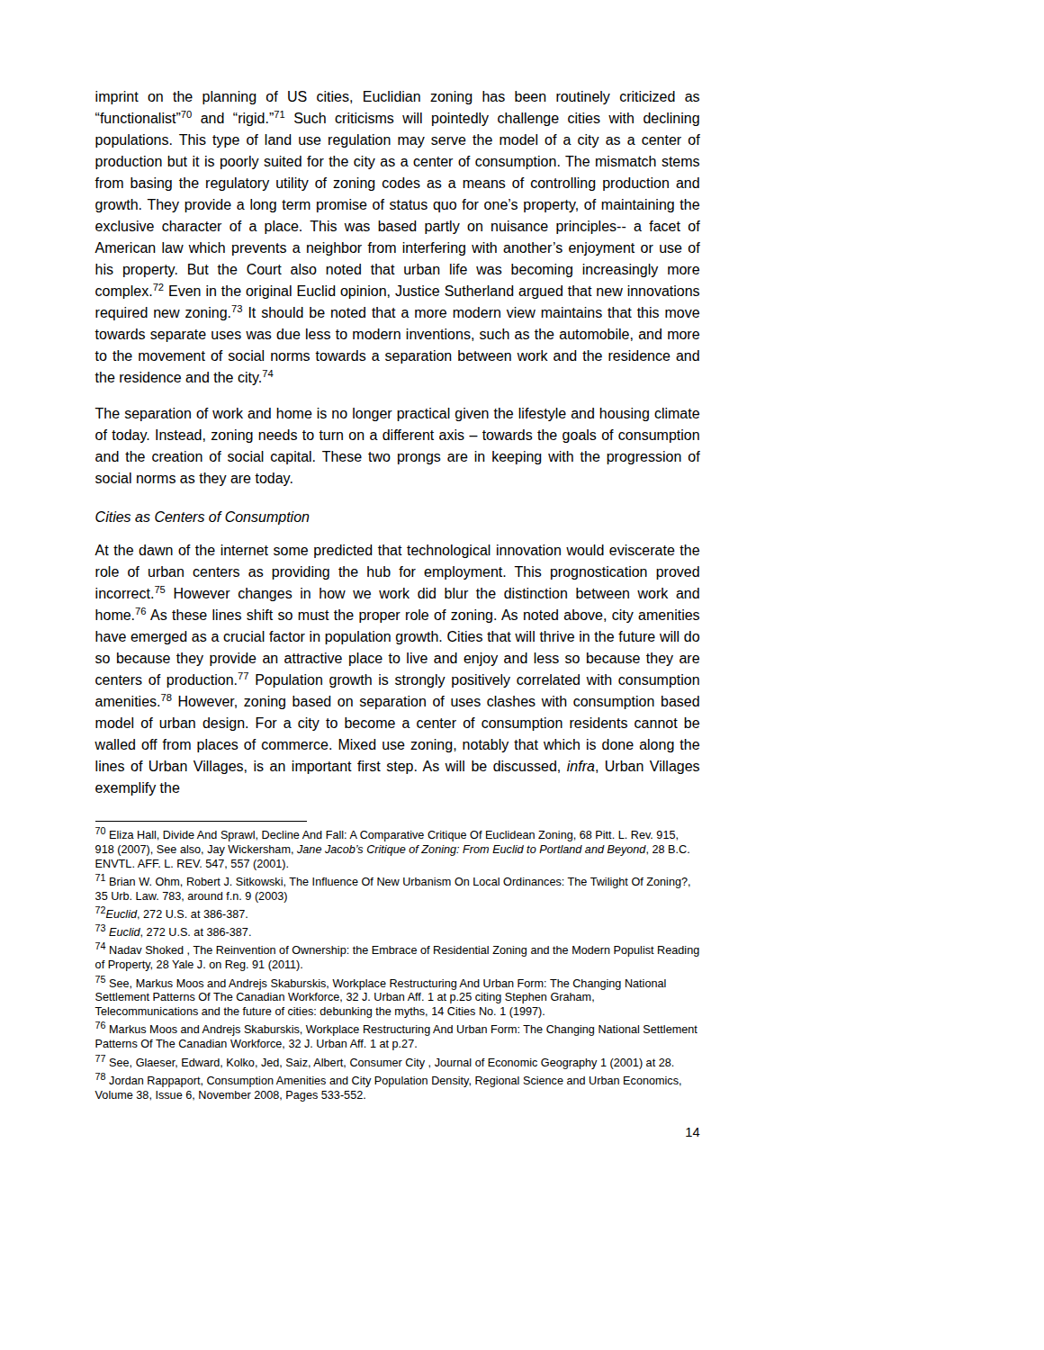imprint on the planning of US cities, Euclidian zoning has been routinely criticized as “functionalist”70 and “rigid.”71 Such criticisms will pointedly challenge cities with declining populations. This type of land use regulation may serve the model of a city as a center of production but it is poorly suited for the city as a center of consumption. The mismatch stems from basing the regulatory utility of zoning codes as a means of controlling production and growth. They provide a long term promise of status quo for one’s property, of maintaining the exclusive character of a place. This was based partly on nuisance principles-- a facet of American law which prevents a neighbor from interfering with another’s enjoyment or use of his property. But the Court also noted that urban life was becoming increasingly more complex.72 Even in the original Euclid opinion, Justice Sutherland argued that new innovations required new zoning.73 It should be noted that a more modern view maintains that this move towards separate uses was due less to modern inventions, such as the automobile, and more to the movement of social norms towards a separation between work and the residence and the residence and the city.74
The separation of work and home is no longer practical given the lifestyle and housing climate of today. Instead, zoning needs to turn on a different axis – towards the goals of consumption and the creation of social capital. These two prongs are in keeping with the progression of social norms as they are today.
Cities as Centers of Consumption
At the dawn of the internet some predicted that technological innovation would eviscerate the role of urban centers as providing the hub for employment. This prognostication proved incorrect.75 However changes in how we work did blur the distinction between work and home.76 As these lines shift so must the proper role of zoning. As noted above, city amenities have emerged as a crucial factor in population growth. Cities that will thrive in the future will do so because they provide an attractive place to live and enjoy and less so because they are centers of production.77 Population growth is strongly positively correlated with consumption amenities.78 However, zoning based on separation of uses clashes with consumption based model of urban design. For a city to become a center of consumption residents cannot be walled off from places of commerce. Mixed use zoning, notably that which is done along the lines of Urban Villages, is an important first step. As will be discussed, infra, Urban Villages exemplify the
70 Eliza Hall, Divide And Sprawl, Decline And Fall: A Comparative Critique Of Euclidean Zoning, 68 Pitt. L. Rev. 915, 918 (2007), See also, Jay Wickersham, Jane Jacob’s Critique of Zoning: From Euclid to Portland and Beyond, 28 B.C. ENVTL. AFF. L. REV. 547, 557 (2001).
71 Brian W. Ohm, Robert J. Sitkowski, The Influence Of New Urbanism On Local Ordinances: The Twilight Of Zoning?, 35 Urb. Law. 783, around f.n. 9 (2003)
72Euclid, 272 U.S. at 386-387.
73 Euclid, 272 U.S. at 386-387.
74 Nadav Shoked , The Reinvention of Ownership: the Embrace of Residential Zoning and the Modern Populist Reading of Property, 28 Yale J. on Reg. 91 (2011).
75 See, Markus Moos and Andrejs Skaburskis, Workplace Restructuring And Urban Form: The Changing National Settlement Patterns Of The Canadian Workforce, 32 J. Urban Aff. 1 at p.25 citing Stephen Graham, Telecommunications and the future of cities: debunking the myths, 14 Cities No. 1 (1997).
76 Markus Moos and Andrejs Skaburskis, Workplace Restructuring And Urban Form: The Changing National Settlement Patterns Of The Canadian Workforce, 32 J. Urban Aff. 1 at p.27.
77 See, Glaeser, Edward, Kolko, Jed, Saiz, Albert, Consumer City , Journal of Economic Geography 1 (2001) at 28.
78 Jordan Rappaport, Consumption Amenities and City Population Density, Regional Science and Urban Economics, Volume 38, Issue 6, November 2008, Pages 533-552.
14